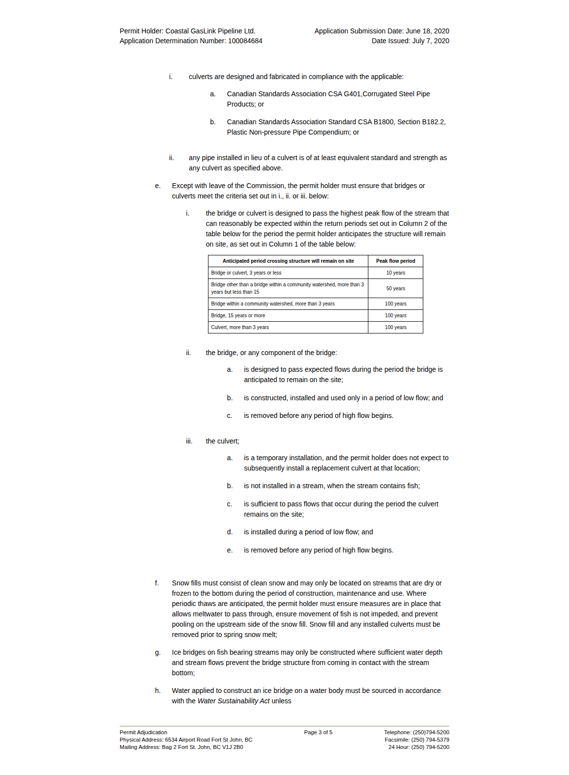Permit Holder: Coastal GasLink Pipeline Ltd.
Application Submission Date: June 18, 2020
Application Determination Number: 100084684
Date Issued: July 7, 2020
i.
culverts are designed and fabricated in compliance with the applicable:
a.
Canadian Standards Association CSA G401,Corrugated Steel Pipe Products; or
b.
Canadian Standards Association Standard CSA B1800, Section B182.2, Plastic Non-pressure Pipe Compendium; or
ii.
any pipe installed in lieu of a culvert is of at least equivalent standard and strength as any culvert as specified above.
e.
Except with leave of the Commission, the permit holder must ensure that bridges or culverts meet the criteria set out in i., ii. or iii. below:
i.
the bridge or culvert is designed to pass the highest peak flow of the stream that can reasonably be expected within the return periods set out in Column 2 of the table below for the period the permit holder anticipates the structure will remain on site, as set out in Column 1 of the table below:
| Anticipated period crossing structure will remain on site | Peak flow period |
| --- | --- |
| Bridge or culvert, 3 years or less | 10 years |
| Bridge other than a bridge within a community watershed, more than 3 years but less than 15 | 50 years |
| Bridge within a community watershed, more than 3 years | 100 years |
| Bridge, 15 years or more | 100 years |
| Culvert, more than 3 years | 100 years |
ii.
the bridge, or any component of the bridge:
a.
is designed to pass expected flows during the period the bridge is anticipated to remain on the site;
b.
is constructed, installed and used only in a period of low flow; and
c.
is removed before any period of high flow begins.
iii.
the culvert;
a.
is a temporary installation, and the permit holder does not expect to subsequently install a replacement culvert at that location;
b.
is not installed in a stream, when the stream contains fish;
c.
is sufficient to pass flows that occur during the period the culvert remains on the site;
d.
is installed during a period of low flow; and
e.
is removed before any period of high flow begins.
f.
Snow fills must consist of clean snow and may only be located on streams that are dry or frozen to the bottom during the period of construction, maintenance and use. Where periodic thaws are anticipated, the permit holder must ensure measures are in place that allows meltwater to pass through, ensure movement of fish is not impeded, and prevent pooling on the upstream side of the snow fill. Snow fill and any installed culverts must be removed prior to spring snow melt;
g.
Ice bridges on fish bearing streams may only be constructed where sufficient water depth and stream flows prevent the bridge structure from coming in contact with the stream bottom;
h.
Water applied to construct an ice bridge on a water body must be sourced in accordance with the Water Sustainability Act unless
Permit Adjudication
Physical Address: 6534 Airport Road Fort St John, BC
Mailing Address: Bag 2 Fort St. John, BC V1J 2B0
Page 3 of 5
Telephone: (250)794-5200
Facsimile: (250) 794-5379
24 Hour: (250) 794-5200